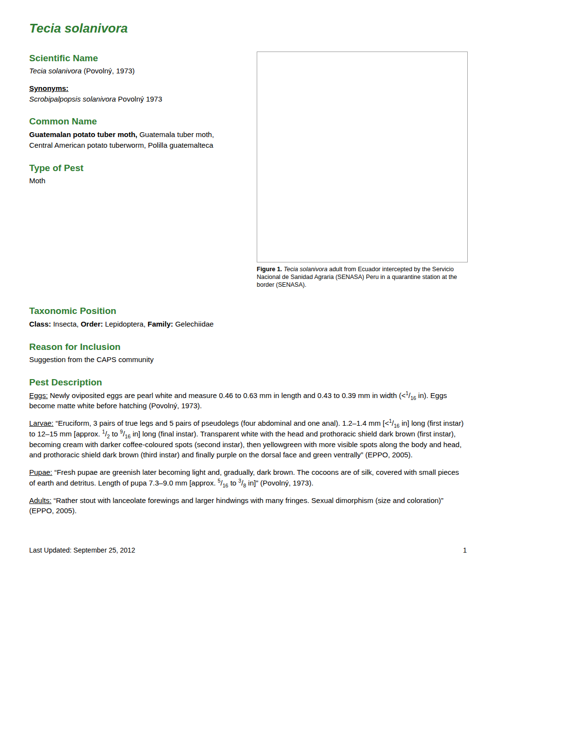Tecia solanivora
Figure 1. Tecia solanivora adult from Ecuador intercepted by the Servicio Nacional de Sanidad Agraria (SENASA) Peru in a quarantine station at the border (SENASA).
Scientific Name
Tecia solanivora (Povolný, 1973)
Synonyms:
Scrobipalpopsis solanivora Povolný 1973
Common Name
Guatemalan potato tuber moth, Guatemala tuber moth, Central American potato tuberworm, Polilla guatemalteca
Type of Pest
Moth
Taxonomic Position
Class: Insecta, Order: Lepidoptera, Family: Gelechiidae
Reason for Inclusion
Suggestion from the CAPS community
Pest Description
Eggs: Newly oviposited eggs are pearl white and measure 0.46 to 0.63 mm in length and 0.43 to 0.39 mm in width (<1/16 in). Eggs become matte white before hatching (Povolný, 1973).
Larvae: “Eruciform, 3 pairs of true legs and 5 pairs of pseudolegs (four abdominal and one anal). 1.2–1.4 mm [<1/16 in] long (first instar) to 12–15 mm [approx. 1/2 to 9/16 in] long (final instar). Transparent white with the head and prothoracic shield dark brown (first instar), becoming cream with darker coffee-coloured spots (second instar), then yellowgreen with more visible spots along the body and head, and prothoracic shield dark brown (third instar) and finally purple on the dorsal face and green ventrally” (EPPO, 2005).
Pupae: “Fresh pupae are greenish later becoming light and, gradually, dark brown. The cocoons are of silk, covered with small pieces of earth and detritus. Length of pupa 7.3–9.0 mm [approx. 5/16 to 3/8 in]” (Povolný, 1973).
Adults: “Rather stout with lanceolate forewings and larger hindwings with many fringes. Sexual dimorphism (size and coloration)” (EPPO, 2005).
Last Updated: September 25, 2012 1